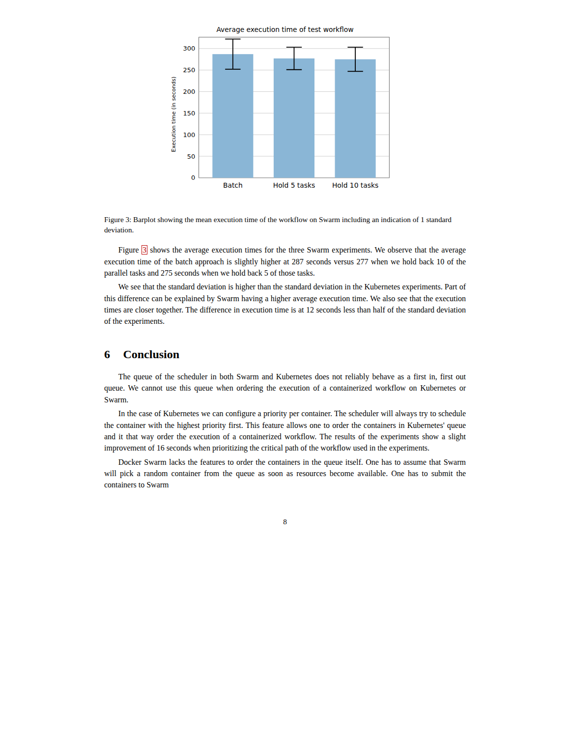Average execution time of test workflow Average execution time of test workflow Execution time (in seconds) 0 50 100 150 200 250 300 Batch Hold 5 tasks Hold 10 tasks
Figure 3: Barplot showing the mean execution time of the workflow on Swarm including an indication of 1 standard deviation.
Figure 3 shows the average execution times for the three Swarm experiments. We observe that the average execution time of the batch approach is slightly higher at 287 seconds versus 277 when we hold back 10 of the parallel tasks and 275 seconds when we hold back 5 of those tasks.
We see that the standard deviation is higher than the standard deviation in the Kubernetes experiments. Part of this difference can be explained by Swarm having a higher average execution time. We also see that the execution times are closer together. The difference in execution time is at 12 seconds less than half of the standard deviation of the experiments.
6 Conclusion
The queue of the scheduler in both Swarm and Kubernetes does not reliably behave as a first in, first out queue. We cannot use this queue when ordering the execution of a containerized workflow on Kubernetes or Swarm.
In the case of Kubernetes we can configure a priority per container. The scheduler will always try to schedule the container with the highest priority first. This feature allows one to order the containers in Kubernetes' queue and it that way order the execution of a containerized workflow. The results of the experiments show a slight improvement of 16 seconds when prioritizing the critical path of the workflow used in the experiments.
Docker Swarm lacks the features to order the containers in the queue itself. One has to assume that Swarm will pick a random container from the queue as soon as resources become available. One has to submit the containers to Swarm
8